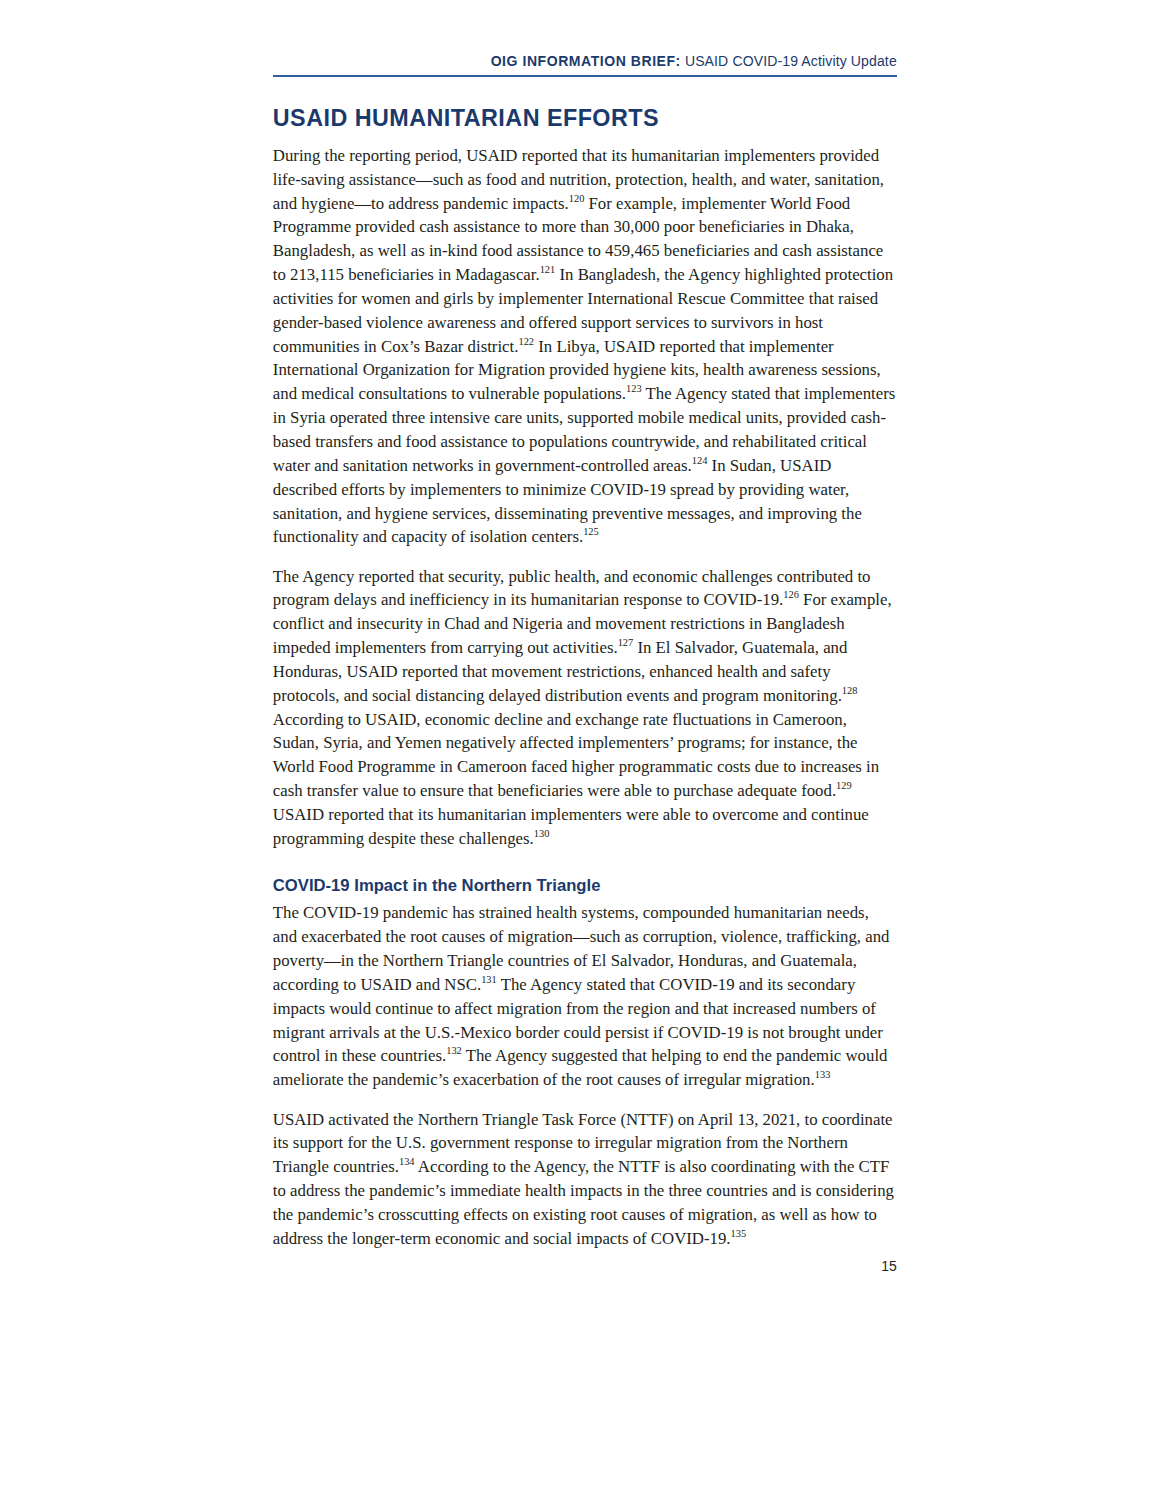OIG INFORMATION BRIEF: USAID COVID-19 Activity Update
USAID HUMANITARIAN EFFORTS
During the reporting period, USAID reported that its humanitarian implementers provided life-saving assistance—such as food and nutrition, protection, health, and water, sanitation, and hygiene—to address pandemic impacts.120 For example, implementer World Food Programme provided cash assistance to more than 30,000 poor beneficiaries in Dhaka, Bangladesh, as well as in-kind food assistance to 459,465 beneficiaries and cash assistance to 213,115 beneficiaries in Madagascar.121 In Bangladesh, the Agency highlighted protection activities for women and girls by implementer International Rescue Committee that raised gender-based violence awareness and offered support services to survivors in host communities in Cox’s Bazar district.122 In Libya, USAID reported that implementer International Organization for Migration provided hygiene kits, health awareness sessions, and medical consultations to vulnerable populations.123 The Agency stated that implementers in Syria operated three intensive care units, supported mobile medical units, provided cash-based transfers and food assistance to populations countrywide, and rehabilitated critical water and sanitation networks in government-controlled areas.124 In Sudan, USAID described efforts by implementers to minimize COVID-19 spread by providing water, sanitation, and hygiene services, disseminating preventive messages, and improving the functionality and capacity of isolation centers.125
The Agency reported that security, public health, and economic challenges contributed to program delays and inefficiency in its humanitarian response to COVID-19.126 For example, conflict and insecurity in Chad and Nigeria and movement restrictions in Bangladesh impeded implementers from carrying out activities.127 In El Salvador, Guatemala, and Honduras, USAID reported that movement restrictions, enhanced health and safety protocols, and social distancing delayed distribution events and program monitoring.128 According to USAID, economic decline and exchange rate fluctuations in Cameroon, Sudan, Syria, and Yemen negatively affected implementers’ programs; for instance, the World Food Programme in Cameroon faced higher programmatic costs due to increases in cash transfer value to ensure that beneficiaries were able to purchase adequate food.129 USAID reported that its humanitarian implementers were able to overcome and continue programming despite these challenges.130
COVID-19 Impact in the Northern Triangle
The COVID-19 pandemic has strained health systems, compounded humanitarian needs, and exacerbated the root causes of migration—such as corruption, violence, trafficking, and poverty—in the Northern Triangle countries of El Salvador, Honduras, and Guatemala, according to USAID and NSC.131 The Agency stated that COVID-19 and its secondary impacts would continue to affect migration from the region and that increased numbers of migrant arrivals at the U.S.-Mexico border could persist if COVID-19 is not brought under control in these countries.132 The Agency suggested that helping to end the pandemic would ameliorate the pandemic’s exacerbation of the root causes of irregular migration.133
USAID activated the Northern Triangle Task Force (NTTF) on April 13, 2021, to coordinate its support for the U.S. government response to irregular migration from the Northern Triangle countries.134 According to the Agency, the NTTF is also coordinating with the CTF to address the pandemic’s immediate health impacts in the three countries and is considering the pandemic’s crosscutting effects on existing root causes of migration, as well as how to address the longer-term economic and social impacts of COVID-19.135
15